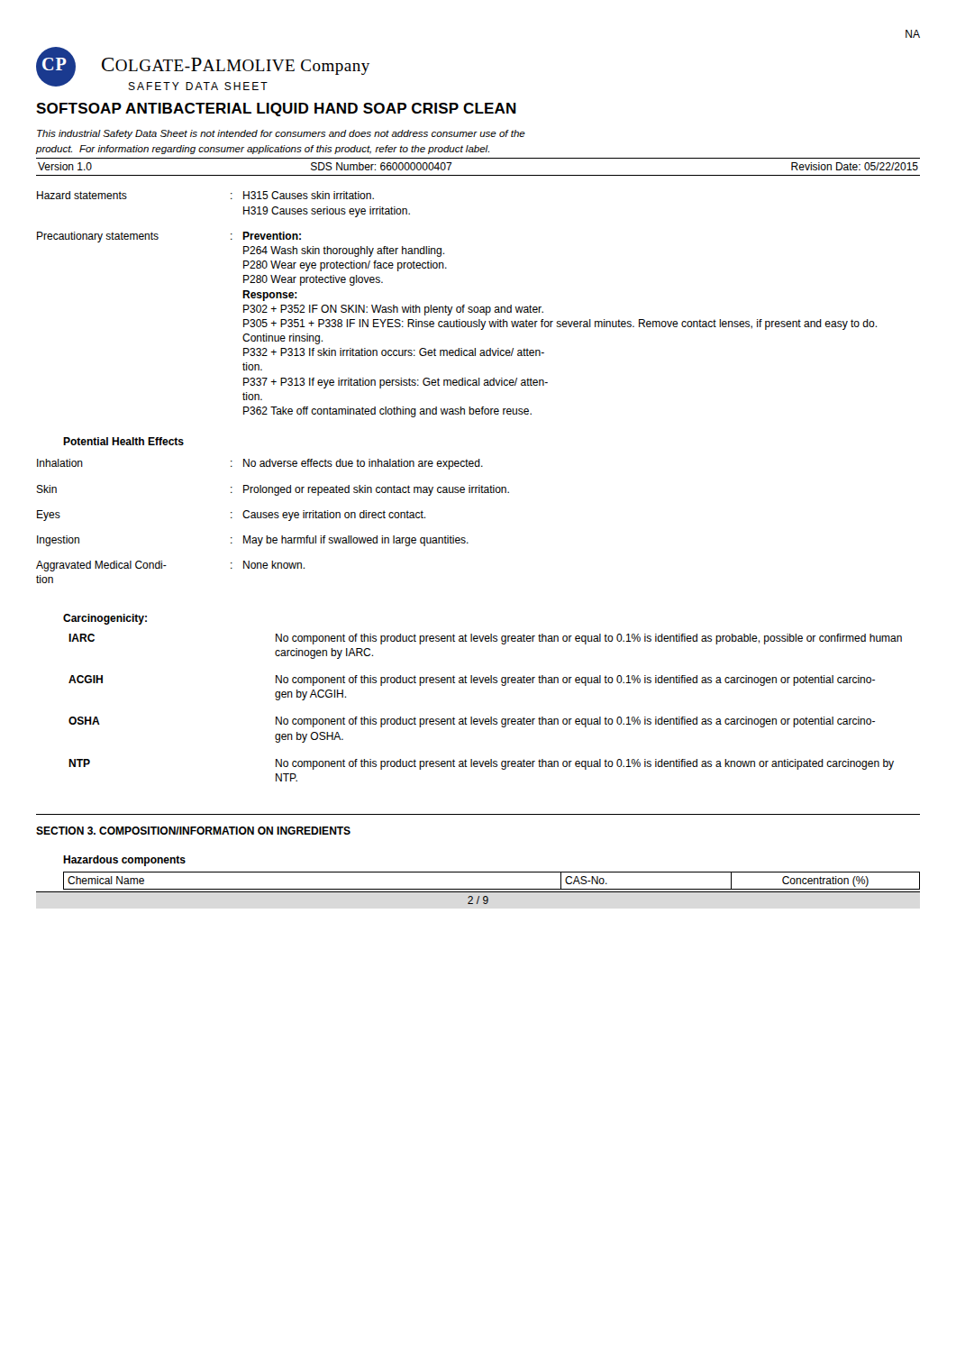NA
CP
COLGATE-PALMOLIVE Company
SAFETY DATA SHEET
SOFTSOAP ANTIBACTERIAL LIQUID HAND SOAP CRISP CLEAN
This industrial Safety Data Sheet is not intended for consumers and does not address consumer use of the
product. For information regarding consumer applications of this product, refer to the product label.
| Version 1.0 | SDS Number: 660000000407 | Revision Date: 05/22/2015 |
| Hazard statements | : | H315 Causes skin irritation. H319 Causes serious eye irritation. |
| Precautionary statements | : | Prevention: P264 Wash skin thoroughly after handling. P280 Wear eye protection/ face protection. P280 Wear protective gloves. Response: P302 + P352 IF ON SKIN: Wash with plenty of soap and water. P305 + P351 + P338 IF IN EYES: Rinse cautiously with water for several minutes. Remove contact lenses, if present and easy to do. Continue rinsing. P332 + P313 If skin irritation occurs: Get medical advice/ atten- tion. P337 + P313 If eye irritation persists: Get medical advice/ atten- tion. P362 Take off contaminated clothing and wash before reuse. |
Potential Health Effects
| Inhalation | : | No adverse effects due to inhalation are expected. |
| Skin | : | Prolonged or repeated skin contact may cause irritation. |
| Eyes | : | Causes eye irritation on direct contact. |
| Ingestion | : | May be harmful if swallowed in large quantities. |
| Aggravated Medical Condi- tion | : | None known. |
Carcinogenicity:
| IARC | No component of this product present at levels greater than or equal to 0.1% is identified as probable, possible or confirmed human carcinogen by IARC. |
| ACGIH | No component of this product present at levels greater than or equal to 0.1% is identified as a carcinogen or potential carcino- gen by ACGIH. |
| OSHA | No component of this product present at levels greater than or equal to 0.1% is identified as a carcinogen or potential carcino- gen by OSHA. |
| NTP | No component of this product present at levels greater than or equal to 0.1% is identified as a known or anticipated carcinogen by NTP. |
SECTION 3. COMPOSITION/INFORMATION ON INGREDIENTS
Hazardous components
| Chemical Name | CAS-No. | Concentration (%) |
| --- | --- | --- |
2 / 9